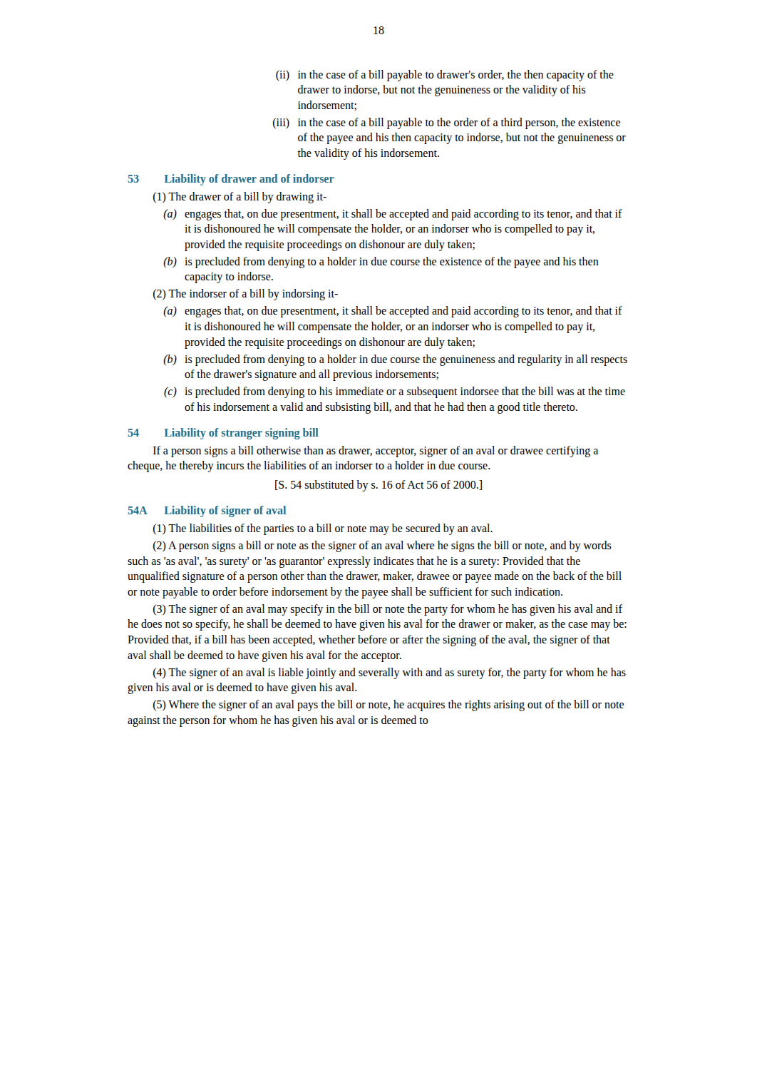18
(ii)
in the case of a bill payable to drawer's order, the then capacity of the drawer to indorse, but not the genuineness or the validity of his indorsement;
(iii)
in the case of a bill payable to the order of a third person, the existence of the payee and his then capacity to indorse, but not the genuineness or the validity of his indorsement.
53 Liability of drawer and of indorser
(1) The drawer of a bill by drawing it-
(a)
engages that, on due presentment, it shall be accepted and paid according to its tenor, and that if it is dishonoured he will compensate the holder, or an indorser who is compelled to pay it, provided the requisite proceedings on dishonour are duly taken;
(b)
is precluded from denying to a holder in due course the existence of the payee and his then capacity to indorse.
(2) The indorser of a bill by indorsing it-
(a)
engages that, on due presentment, it shall be accepted and paid according to its tenor, and that if it is dishonoured he will compensate the holder, or an indorser who is compelled to pay it, provided the requisite proceedings on dishonour are duly taken;
(b)
is precluded from denying to a holder in due course the genuineness and regularity in all respects of the drawer's signature and all previous indorsements;
(c)
is precluded from denying to his immediate or a subsequent indorsee that the bill was at the time of his indorsement a valid and subsisting bill, and that he had then a good title thereto.
54 Liability of stranger signing bill
If a person signs a bill otherwise than as drawer, acceptor, signer of an aval or drawee certifying a cheque, he thereby incurs the liabilities of an indorser to a holder in due course.
[S. 54 substituted by s. 16 of Act 56 of 2000.]
54ALiability of signer of aval
(1) The liabilities of the parties to a bill or note may be secured by an aval.
(2) A person signs a bill or note as the signer of an aval where he signs the bill or note, and by words such as 'as aval', 'as surety' or 'as guarantor' expressly indicates that he is a surety: Provided that the unqualified signature of a person other than the drawer, maker, drawee or payee made on the back of the bill or note payable to order before indorsement by the payee shall be sufficient for such indication.
(3) The signer of an aval may specify in the bill or note the party for whom he has given his aval and if he does not so specify, he shall be deemed to have given his aval for the drawer or maker, as the case may be: Provided that, if a bill has been accepted, whether before or after the signing of the aval, the signer of that aval shall be deemed to have given his aval for the acceptor.
(4) The signer of an aval is liable jointly and severally with and as surety for, the party for whom he has given his aval or is deemed to have given his aval.
(5) Where the signer of an aval pays the bill or note, he acquires the rights arising out of the bill or note against the person for whom he has given his aval or is deemed to